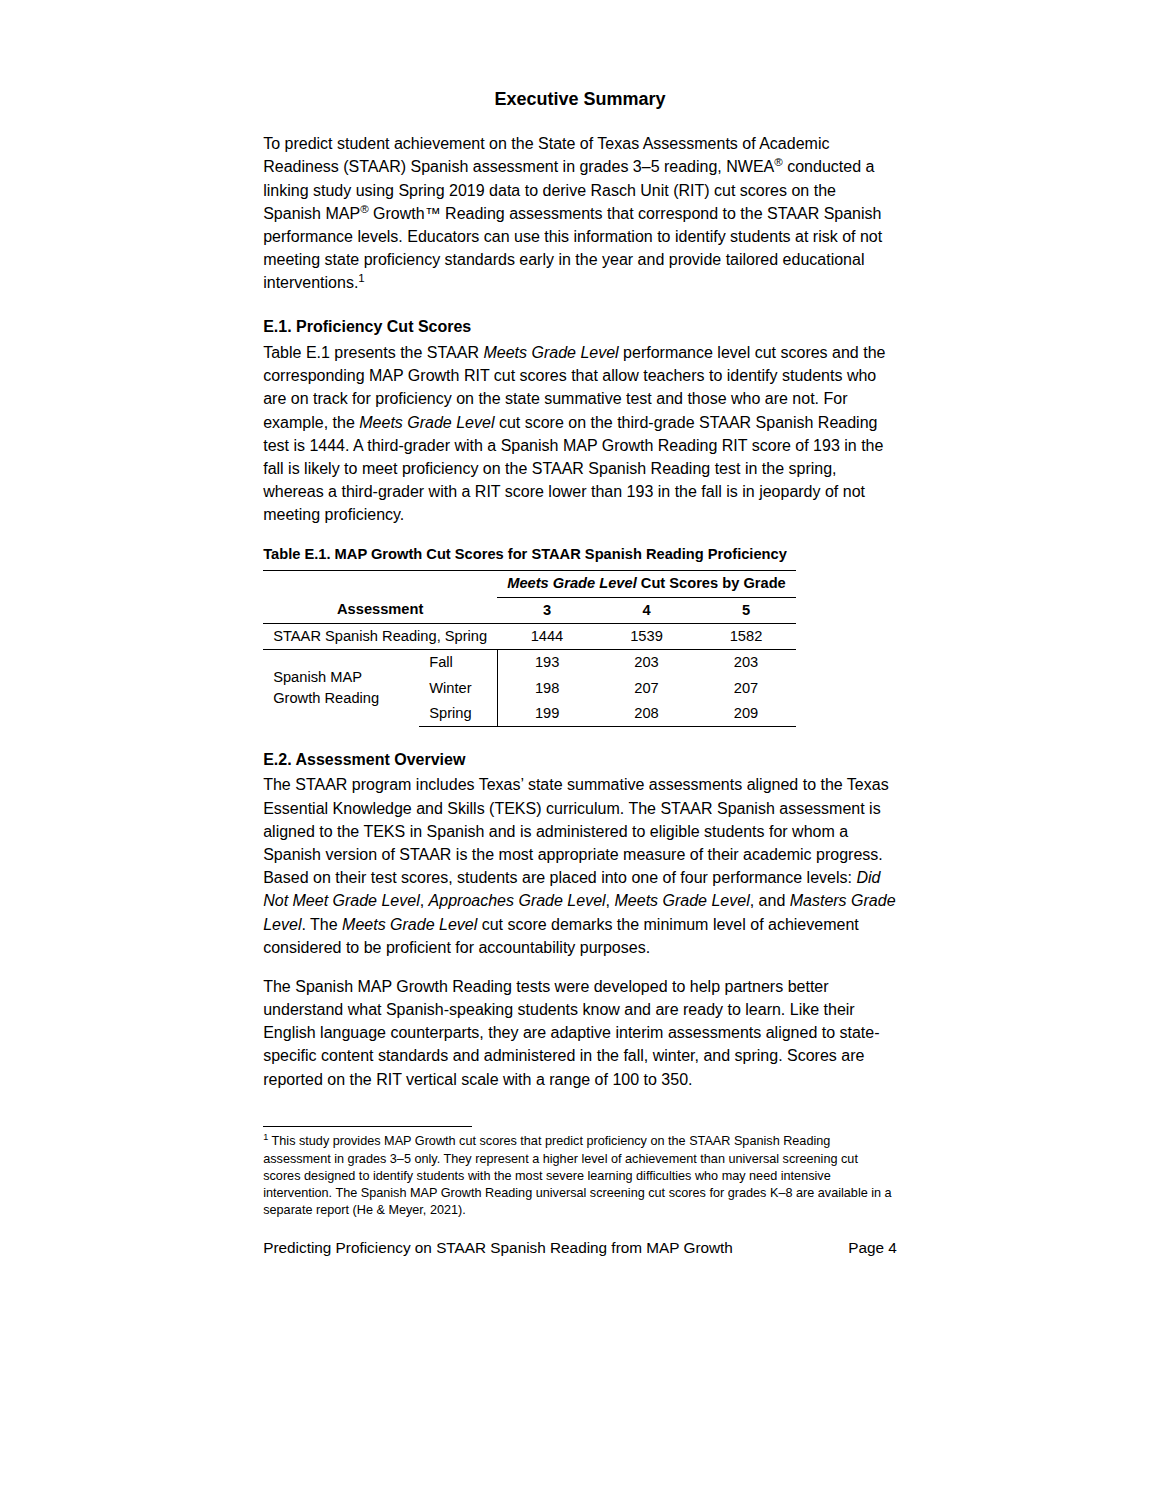Executive Summary
To predict student achievement on the State of Texas Assessments of Academic Readiness (STAAR) Spanish assessment in grades 3–5 reading, NWEA® conducted a linking study using Spring 2019 data to derive Rasch Unit (RIT) cut scores on the Spanish MAP® Growth™ Reading assessments that correspond to the STAAR Spanish performance levels. Educators can use this information to identify students at risk of not meeting state proficiency standards early in the year and provide tailored educational interventions.1
E.1. Proficiency Cut Scores
Table E.1 presents the STAAR Meets Grade Level performance level cut scores and the corresponding MAP Growth RIT cut scores that allow teachers to identify students who are on track for proficiency on the state summative test and those who are not. For example, the Meets Grade Level cut score on the third-grade STAAR Spanish Reading test is 1444. A third-grader with a Spanish MAP Growth Reading RIT score of 193 in the fall is likely to meet proficiency on the STAAR Spanish Reading test in the spring, whereas a third-grader with a RIT score lower than 193 in the fall is in jeopardy of not meeting proficiency.
Table E.1. MAP Growth Cut Scores for STAAR Spanish Reading Proficiency
| | Meets Grade Level Cut Scores by Grade |
| Assessment | 3 | 4 | 5 |
| STAAR Spanish Reading, Spring | 1444 | 1539 | 1582 |
| Spanish MAP Growth Reading | Fall | 193 | 203 | 203 |
| Winter | 198 | 207 | 207 |
| Spring | 199 | 208 | 209 |
E.2. Assessment Overview
The STAAR program includes Texas’ state summative assessments aligned to the Texas Essential Knowledge and Skills (TEKS) curriculum. The STAAR Spanish assessment is aligned to the TEKS in Spanish and is administered to eligible students for whom a Spanish version of STAAR is the most appropriate measure of their academic progress. Based on their test scores, students are placed into one of four performance levels: Did Not Meet Grade Level, Approaches Grade Level, Meets Grade Level, and Masters Grade Level. The Meets Grade Level cut score demarks the minimum level of achievement considered to be proficient for accountability purposes.
The Spanish MAP Growth Reading tests were developed to help partners better understand what Spanish-speaking students know and are ready to learn. Like their English language counterparts, they are adaptive interim assessments aligned to state-specific content standards and administered in the fall, winter, and spring. Scores are reported on the RIT vertical scale with a range of 100 to 350.
1 This study provides MAP Growth cut scores that predict proficiency on the STAAR Spanish Reading assessment in grades 3–5 only. They represent a higher level of achievement than universal screening cut scores designed to identify students with the most severe learning difficulties who may need intensive intervention. The Spanish MAP Growth Reading universal screening cut scores for grades K–8 are available in a separate report (He & Meyer, 2021).
Predicting Proficiency on STAAR Spanish Reading from MAP Growth Page 4